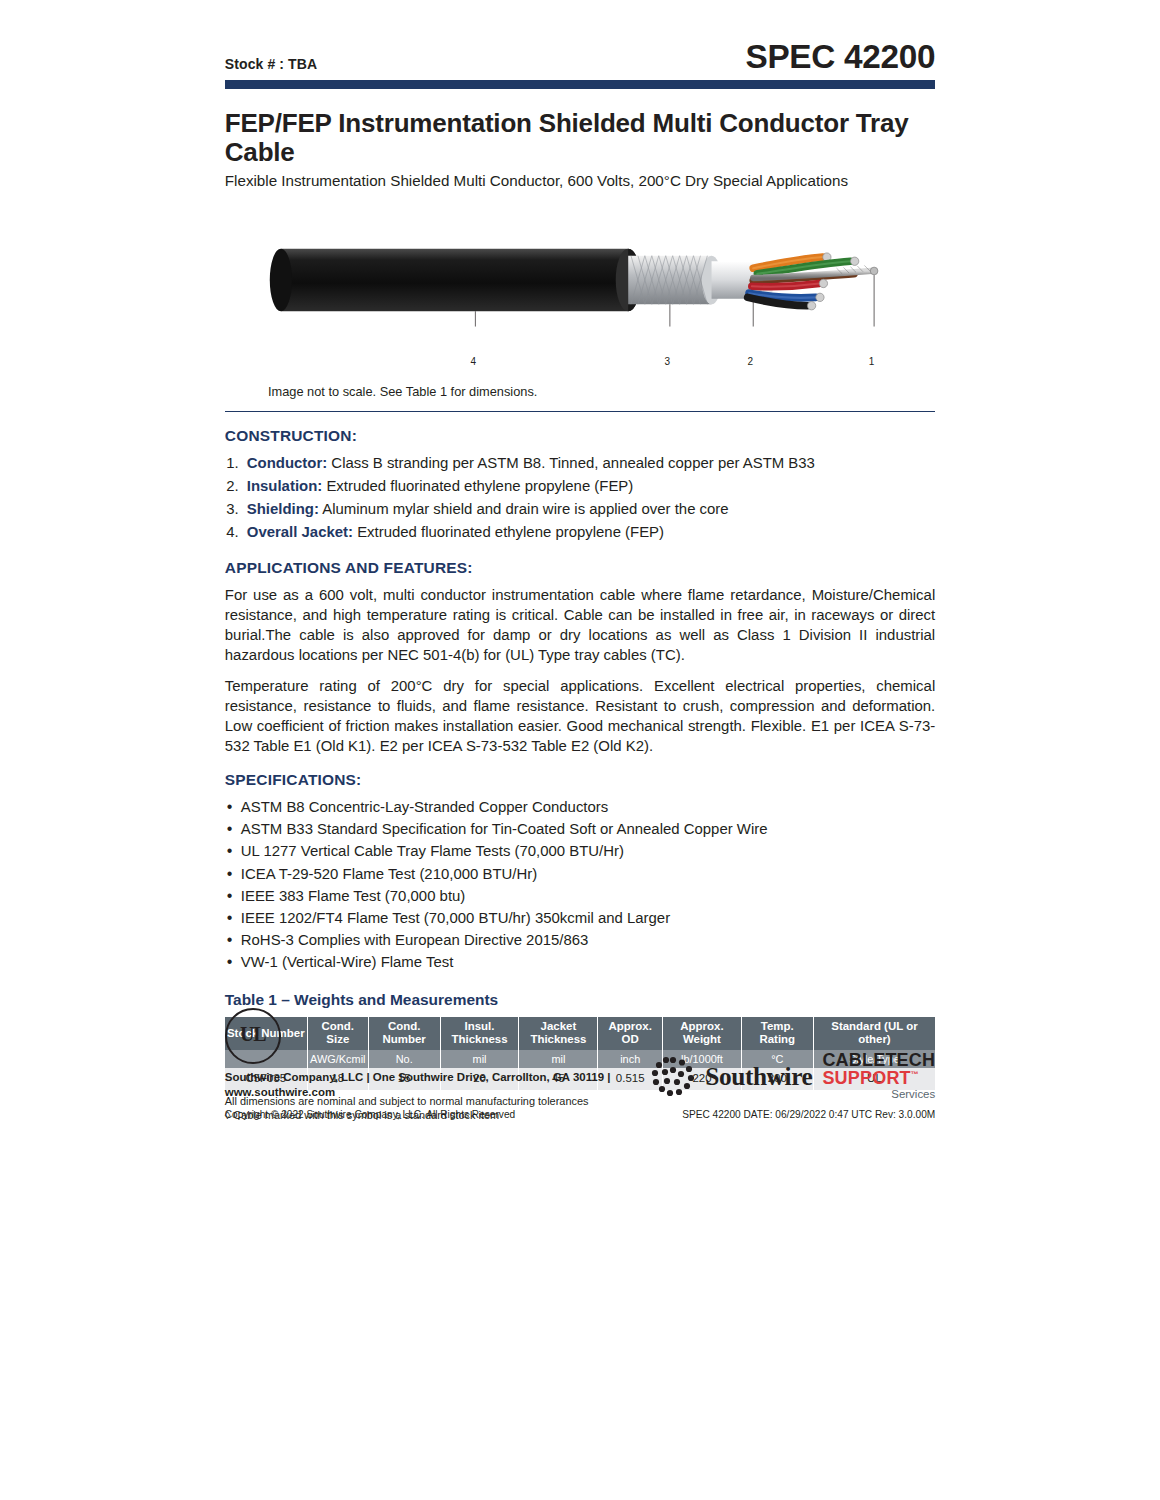Stock # : TBA
SPEC 42200
FEP/FEP Instrumentation Shielded Multi Conductor Tray Cable
Flexible Instrumentation Shielded Multi Conductor, 600 Volts, 200°C Dry Special Applications
4 3 2 1
Image not to scale. See Table 1 for dimensions.
CONSTRUCTION:
Conductor: Class B stranding per ASTM B8. Tinned, annealed copper per ASTM B33
Insulation: Extruded fluorinated ethylene propylene (FEP)
Shielding: Aluminum mylar shield and drain wire is applied over the core
Overall Jacket: Extruded fluorinated ethylene propylene (FEP)
APPLICATIONS AND FEATURES:
For use as a 600 volt, multi conductor instrumentation cable where flame retardance, Moisture/Chemical resistance, and high temperature rating is critical. Cable can be installed in free air, in raceways or direct burial.The cable is also approved for damp or dry locations as well as Class 1 Division II industrial hazardous locations per NEC 501-4(b) for (UL) Type tray cables (TC).
Temperature rating of 200°C dry for special applications. Excellent electrical properties, chemical resistance, resistance to fluids, and flame resistance. Resistant to crush, compression and deformation. Low coefficient of friction makes installation easier. Good mechanical strength. Flexible. E1 per ICEA S-73-532 Table E1 (Old K1). E2 per ICEA S-73-532 Table E2 (Old K2).
SPECIFICATIONS:
ASTM B8 Concentric-Lay-Stranded Copper Conductors
ASTM B33 Standard Specification for Tin-Coated Soft or Annealed Copper Wire
UL 1277 Vertical Cable Tray Flame Tests (70,000 BTU/Hr)
ICEA T-29-520 Flame Test (210,000 BTU/Hr)
IEEE 383 Flame Test (70,000 btu)
IEEE 1202/FT4 Flame Test (70,000 BTU/hr) 350kcmil and Larger
RoHS-3 Complies with European Directive 2015/863
VW-1 (Vertical-Wire) Flame Test
Table 1 – Weights and Measurements
| Stock Number | Cond. Size | Cond. Number | Insul. Thickness | Jacket Thickness | Approx. OD | Approx. Weight | Temp. Rating | Standard (UL or other) |
| --- | --- | --- | --- | --- | --- | --- | --- | --- |
| | AWG/Kcmil | No. | mil | mil | inch | lb/1000ft | °C | Style/Type |
| C5F035 | 18 | 15 | 20 | 45 | 0.515 | 220 | 200 | UL |
All dimensions are nominal and subject to normal manufacturing tolerances
◊ Cable marked with this symbol is a standard stock item
UL
Southwire Company, LLC | One Southwire Drive, Carrollton, GA 30119 | www.southwire.com
Southwire
CABLETECH
SUPPORT™
Services
Copyright © 2022 Southwire Company, LLC. All Rights Reserved
SPEC 42200 DATE: 06/29/2022 0:47 UTC Rev: 3.0.00M